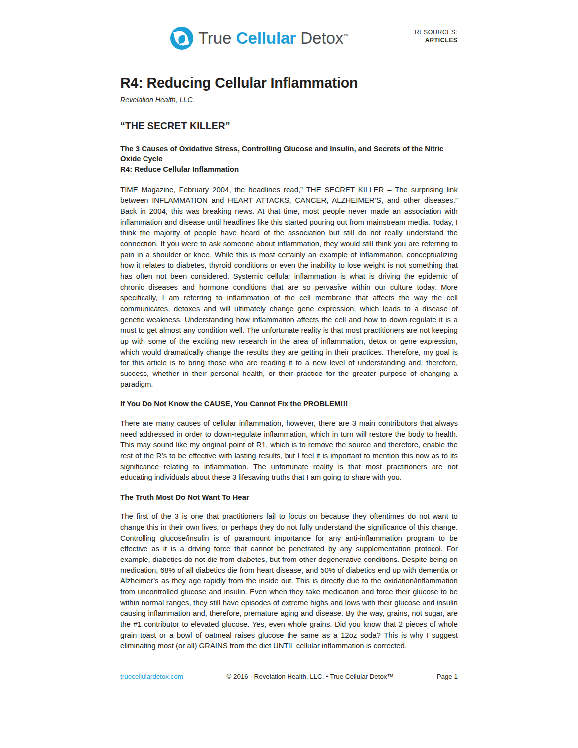True Cellular Detox™
RESOURCES:
ARTICLES
R4: Reducing Cellular Inflammation
Revelation Health, LLC.
“THE SECRET KILLER”
The 3 Causes of Oxidative Stress, Controlling Glucose and Insulin, and Secrets of the Nitric Oxide Cycle
R4: Reduce Cellular Inflammation
TIME Magazine, February 2004, the headlines read,” THE SECRET KILLER – The surprising link between INFLAMMATION and HEART ATTACKS, CANCER, ALZHEIMER’S, and other diseases.” Back in 2004, this was breaking news. At that time, most people never made an association with inflammation and disease until headlines like this started pouring out from mainstream media. Today, I think the majority of people have heard of the association but still do not really understand the connection. If you were to ask someone about inflammation, they would still think you are referring to pain in a shoulder or knee. While this is most certainly an example of inflammation, conceptualizing how it relates to diabetes, thyroid conditions or even the inability to lose weight is not something that has often not been considered. Systemic cellular inflammation is what is driving the epidemic of chronic diseases and hormone conditions that are so pervasive within our culture today. More specifically, I am referring to inflammation of the cell membrane that affects the way the cell communicates, detoxes and will ultimately change gene expression, which leads to a disease of genetic weakness. Understanding how inflammation affects the cell and how to down-regulate it is a must to get almost any condition well. The unfortunate reality is that most practitioners are not keeping up with some of the exciting new research in the area of inflammation, detox or gene expression, which would dramatically change the results they are getting in their practices. Therefore, my goal is for this article is to bring those who are reading it to a new level of understanding and, therefore, success, whether in their personal health, or their practice for the greater purpose of changing a paradigm.
If You Do Not Know the CAUSE, You Cannot Fix the PROBLEM!!!
There are many causes of cellular inflammation, however, there are 3 main contributors that always need addressed in order to down-regulate inflammation, which in turn will restore the body to health. This may sound like my original point of R1, which is to remove the source and therefore, enable the rest of the R’s to be effective with lasting results, but I feel it is important to mention this now as to its significance relating to inflammation. The unfortunate reality is that most practitioners are not educating individuals about these 3 lifesaving truths that I am going to share with you.
The Truth Most Do Not Want To Hear
The first of the 3 is one that practitioners fail to focus on because they oftentimes do not want to change this in their own lives, or perhaps they do not fully understand the significance of this change. Controlling glucose/insulin is of paramount importance for any anti-inflammation program to be effective as it is a driving force that cannot be penetrated by any supplementation protocol. For example, diabetics do not die from diabetes, but from other degenerative conditions. Despite being on medication, 68% of all diabetics die from heart disease, and 50% of diabetics end up with dementia or Alzheimer’s as they age rapidly from the inside out. This is directly due to the oxidation/inflammation from uncontrolled glucose and insulin. Even when they take medication and force their glucose to be within normal ranges, they still have episodes of extreme highs and lows with their glucose and insulin causing inflammation and, therefore, premature aging and disease. By the way, grains, not sugar, are the #1 contributor to elevated glucose. Yes, even whole grains. Did you know that 2 pieces of whole grain toast or a bowl of oatmeal raises glucose the same as a 12oz soda? This is why I suggest eliminating most (or all) GRAINS from the diet UNTIL cellular inflammation is corrected.
truecellulardetox.com
© 2016 · Revelation Health, LLC. • True Cellular Detox™
Page 1